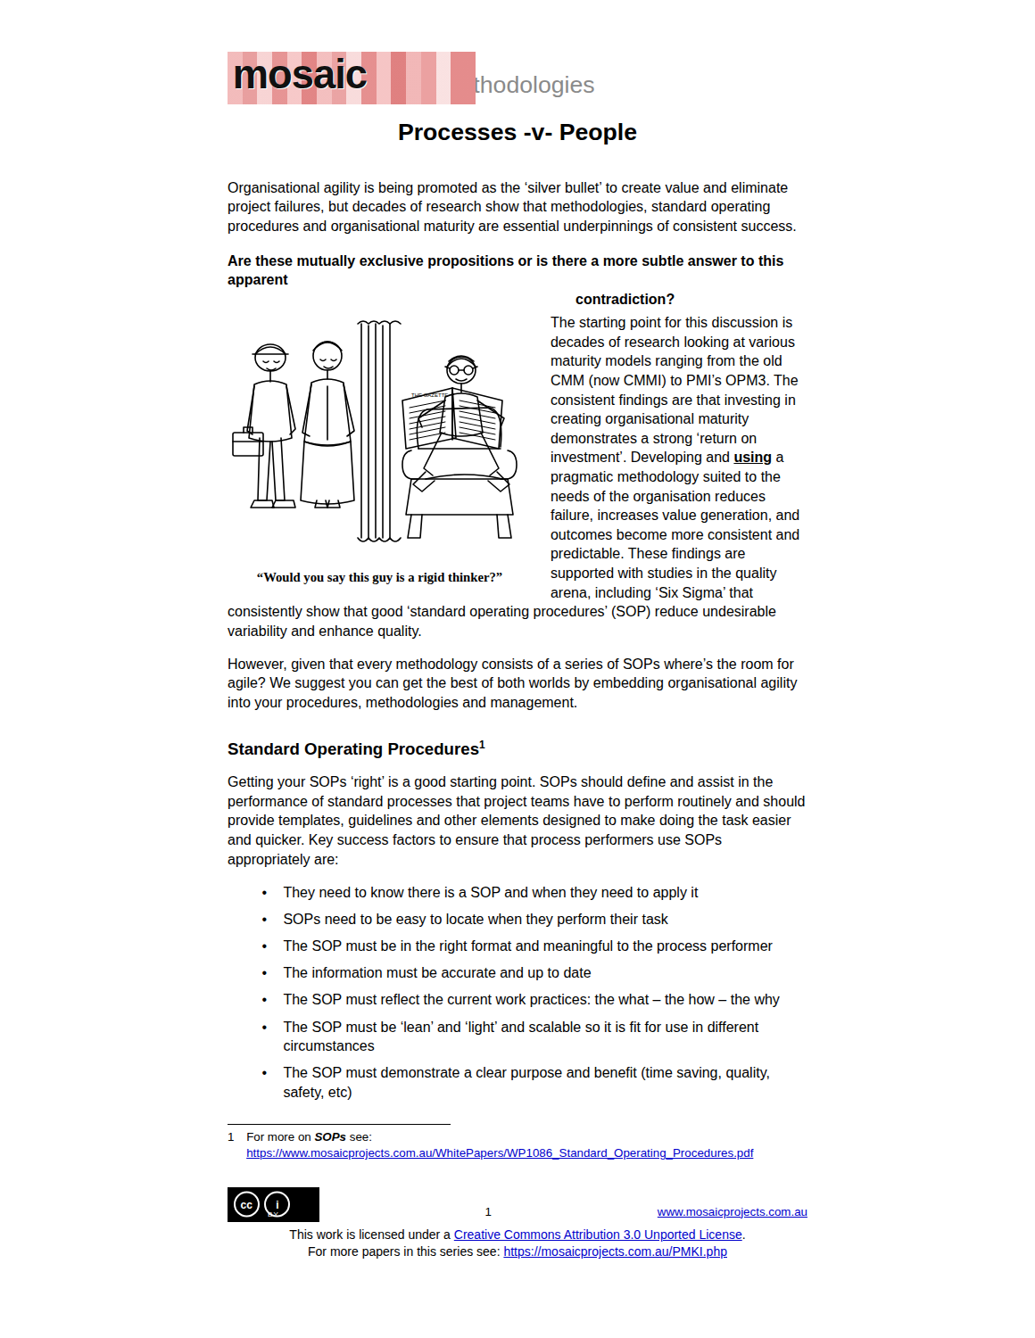mosaic
Methodologies
Processes -v- People
Organisational agility is being promoted as the ‘silver bullet’ to create value and eliminate project failures, but decades of research show that methodologies, standard operating procedures and organisational maturity are essential underpinnings of consistent success.
Are these mutually exclusive propositions or is there a more subtle answer to this apparent contradiction?
THE GAZETTE
“Would you say this guy is a rigid thinker?”
The starting point for this discussion is decades of research looking at various maturity models ranging from the old CMM (now CMMI) to PMI’s OPM3. The consistent findings are that investing in creating organisational maturity demonstrates a strong ‘return on investment’. Developing and using a pragmatic methodology suited to the needs of the organisation reduces failure, increases value generation, and outcomes become more consistent and predictable. These findings are supported with studies in the quality arena, including ‘Six Sigma’ that consistently show that good ‘standard operating procedures’ (SOP) reduce undesirable variability and enhance quality.
However, given that every methodology consists of a series of SOPs where’s the room for agile? We suggest you can get the best of both worlds by embedding organisational agility into your procedures, methodologies and management.
Standard Operating Procedures1
Getting your SOPs ‘right’ is a good starting point. SOPs should define and assist in the performance of standard processes that project teams have to perform routinely and should provide templates, guidelines and other elements designed to make doing the task easier and quicker. Key success factors to ensure that process performers use SOPs appropriately are:
They need to know there is a SOP and when they need to apply it
SOPs need to be easy to locate when they perform their task
The SOP must be in the right format and meaningful to the process performer
The information must be accurate and up to date
The SOP must reflect the current work practices: the what – the how – the why
The SOP must be ‘lean’ and ‘light’ and scalable so it is fit for use in different circumstances
The SOP must demonstrate a clear purpose and benefit (time saving, quality, safety, etc)
1 For more on SOPs see:
https://www.mosaicprojects.com.au/WhitePapers/WP1086_Standard_Operating_Procedures.pdf
cc
i
BY
1
www.mosaicprojects.com.au
This work is licensed under a Creative Commons Attribution 3.0 Unported License.
For more papers in this series see: https://mosaicprojects.com.au/PMKI.php